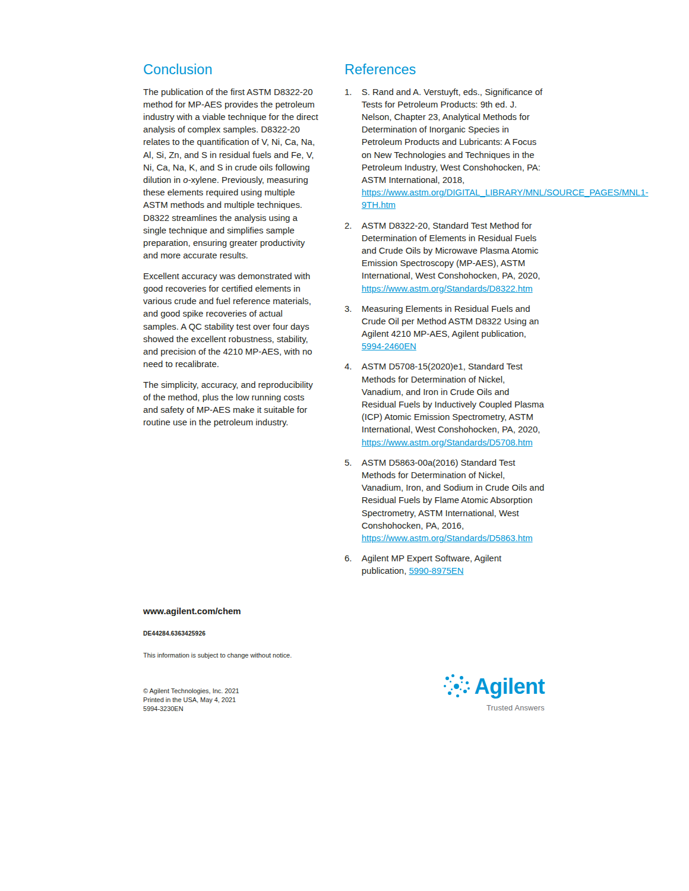Conclusion
The publication of the first ASTM D8322-20 method for MP-AES provides the petroleum industry with a viable technique for the direct analysis of complex samples. D8322-20 relates to the quantification of V, Ni, Ca, Na, Al, Si, Zn, and S in residual fuels and Fe, V, Ni, Ca, Na, K, and S in crude oils following dilution in o-xylene. Previously, measuring these elements required using multiple ASTM methods and multiple techniques. D8322 streamlines the analysis using a single technique and simplifies sample preparation, ensuring greater productivity and more accurate results.
Excellent accuracy was demonstrated with good recoveries for certified elements in various crude and fuel reference materials, and good spike recoveries of actual samples. A QC stability test over four days showed the excellent robustness, stability, and precision of the 4210 MP-AES, with no need to recalibrate.
The simplicity, accuracy, and reproducibility of the method, plus the low running costs and safety of MP-AES make it suitable for routine use in the petroleum industry.
References
S. Rand and A. Verstuyft, eds., Significance of Tests for Petroleum Products: 9th ed. J. Nelson, Chapter 23, Analytical Methods for Determination of Inorganic Species in Petroleum Products and Lubricants: A Focus on New Technologies and Techniques in the Petroleum Industry, West Conshohocken, PA: ASTM International, 2018, https://www.astm.org/DIGITAL_LIBRARY/MNL/SOURCE_PAGES/MNL1-9TH.htm
ASTM D8322-20, Standard Test Method for Determination of Elements in Residual Fuels and Crude Oils by Microwave Plasma Atomic Emission Spectroscopy (MP-AES), ASTM International, West Conshohocken, PA, 2020, https://www.astm.org/Standards/D8322.htm
Measuring Elements in Residual Fuels and Crude Oil per Method ASTM D8322 Using an Agilent 4210 MP-AES, Agilent publication, 5994-2460EN
ASTM D5708-15(2020)e1, Standard Test Methods for Determination of Nickel, Vanadium, and Iron in Crude Oils and Residual Fuels by Inductively Coupled Plasma (ICP) Atomic Emission Spectrometry, ASTM International, West Conshohocken, PA, 2020, https://www.astm.org/Standards/D5708.htm
ASTM D5863-00a(2016) Standard Test Methods for Determination of Nickel, Vanadium, Iron, and Sodium in Crude Oils and Residual Fuels by Flame Atomic Absorption Spectrometry, ASTM International, West Conshohocken, PA, 2016, https://www.astm.org/Standards/D5863.htm
Agilent MP Expert Software, Agilent publication, 5990-8975EN
www.agilent.com/chem
DE44284.6363425926
This information is subject to change without notice.
© Agilent Technologies, Inc. 2021
Printed in the USA, May 4, 2021
5994-3230EN
Agilent
Trusted Answers